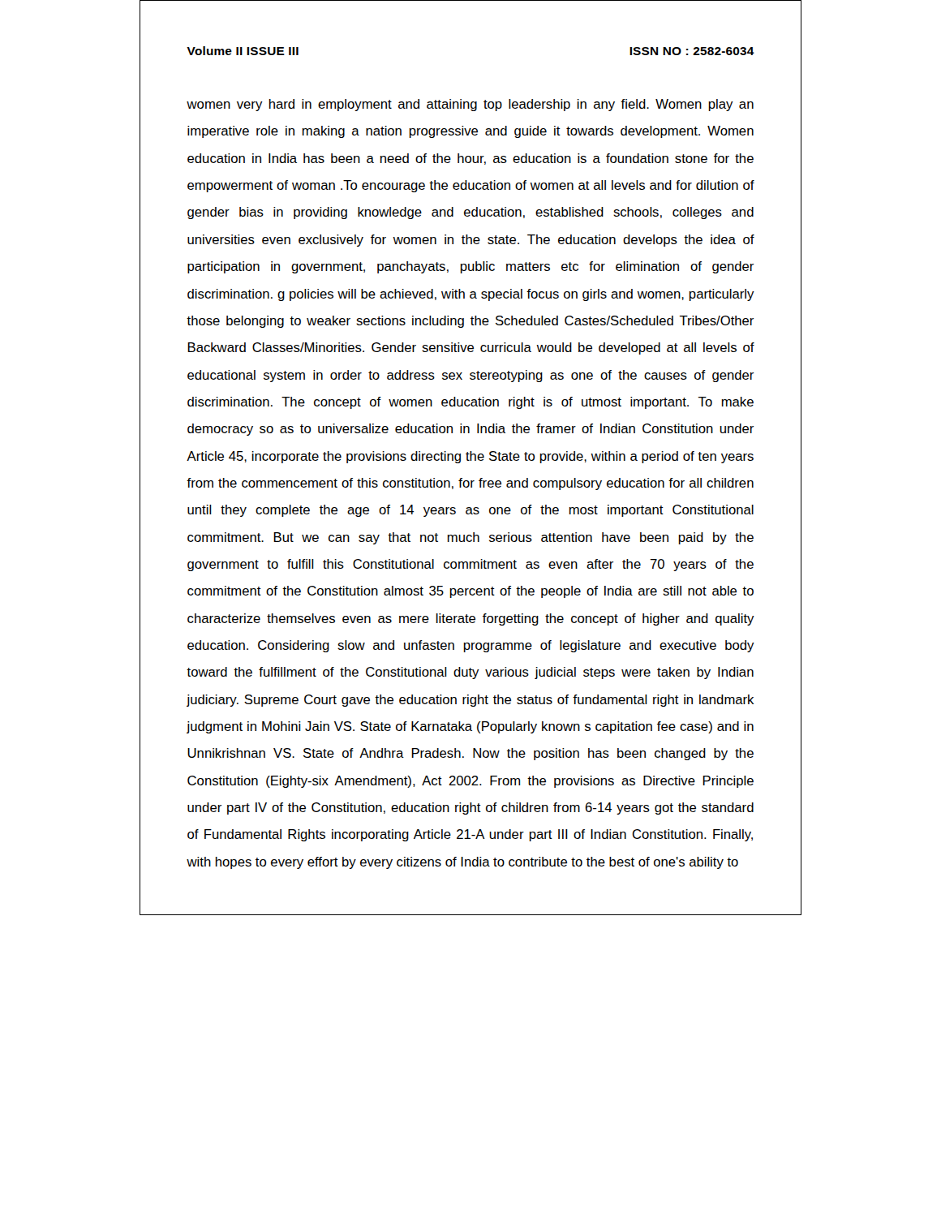Volume II ISSUE III ISSN NO : 2582-6034
women very hard in employment and attaining top leadership in any field. Women play an imperative role in making a nation progressive and guide it towards development. Women education in India has been a need of the hour, as education is a foundation stone for the empowerment of woman .To encourage the education of women at all levels and for dilution of gender bias in providing knowledge and education, established schools, colleges and universities even exclusively for women in the state. The education develops the idea of participation in government, panchayats, public matters etc for elimination of gender discrimination. g policies will be achieved, with a special focus on girls and women, particularly those belonging to weaker sections including the Scheduled Castes/Scheduled Tribes/Other Backward Classes/Minorities. Gender sensitive curricula would be developed at all levels of educational system in order to address sex stereotyping as one of the causes of gender discrimination. The concept of women education right is of utmost important. To make democracy so as to universalize education in India the framer of Indian Constitution under Article 45, incorporate the provisions directing the State to provide, within a period of ten years from the commencement of this constitution, for free and compulsory education for all children until they complete the age of 14 years as one of the most important Constitutional commitment. But we can say that not much serious attention have been paid by the government to fulfill this Constitutional commitment as even after the 70 years of the commitment of the Constitution almost 35 percent of the people of India are still not able to characterize themselves even as mere literate forgetting the concept of higher and quality education. Considering slow and unfasten programme of legislature and executive body toward the fulfillment of the Constitutional duty various judicial steps were taken by Indian judiciary. Supreme Court gave the education right the status of fundamental right in landmark judgment in Mohini Jain VS. State of Karnataka (Popularly known s capitation fee case) and in Unnikrishnan VS. State of Andhra Pradesh. Now the position has been changed by the Constitution (Eighty-six Amendment), Act 2002. From the provisions as Directive Principle under part IV of the Constitution, education right of children from 6-14 years got the standard of Fundamental Rights incorporating Article 21-A under part III of Indian Constitution. Finally, with hopes to every effort by every citizens of India to contribute to the best of one's ability to